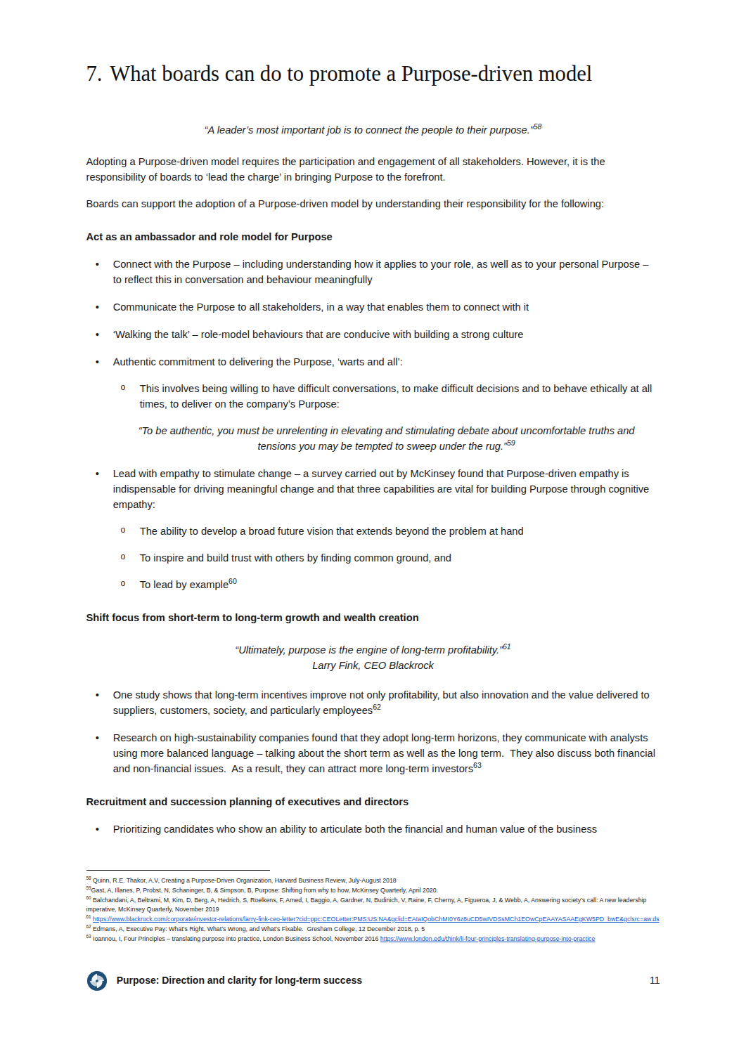7. What boards can do to promote a Purpose-driven model
“A leader’s most important job is to connect the people to their purpose.”58
Adopting a Purpose-driven model requires the participation and engagement of all stakeholders. However, it is the responsibility of boards to ‘lead the charge’ in bringing Purpose to the forefront.
Boards can support the adoption of a Purpose-driven model by understanding their responsibility for the following:
Act as an ambassador and role model for Purpose
Connect with the Purpose – including understanding how it applies to your role, as well as to your personal Purpose – to reflect this in conversation and behaviour meaningfully
Communicate the Purpose to all stakeholders, in a way that enables them to connect with it
‘Walking the talk’ – role-model behaviours that are conducive with building a strong culture
Authentic commitment to delivering the Purpose, ‘warts and all’:
This involves being willing to have difficult conversations, to make difficult decisions and to behave ethically at all times, to deliver on the company’s Purpose:
“To be authentic, you must be unrelenting in elevating and stimulating debate about uncomfortable truths and tensions you may be tempted to sweep under the rug.”59
Lead with empathy to stimulate change – a survey carried out by McKinsey found that Purpose-driven empathy is indispensable for driving meaningful change and that three capabilities are vital for building Purpose through cognitive empathy:
The ability to develop a broad future vision that extends beyond the problem at hand
To inspire and build trust with others by finding common ground, and
To lead by example60
Shift focus from short-term to long-term growth and wealth creation
“Ultimately, purpose is the engine of long-term profitability.”61
Larry Fink, CEO Blackrock
One study shows that long-term incentives improve not only profitability, but also innovation and the value delivered to suppliers, customers, society, and particularly employees62
Research on high-sustainability companies found that they adopt long-term horizons, they communicate with analysts using more balanced language – talking about the short term as well as the long term. They also discuss both financial and non-financial issues. As a result, they can attract more long-term investors63
Recruitment and succession planning of executives and directors
Prioritizing candidates who show an ability to articulate both the financial and human value of the business
58 Quinn, R.E. Thakor, A.V, Creating a Purpose-Driven Organization, Harvard Business Review, July-August 2018
59Gast, A, Illanes, P, Probst, N, Schaninger, B, & Simpson, B, Purpose: Shifting from why to how, McKinsey Quarterly, April 2020.
60 Balchandani, A, Beltrami, M, Kim, D, Berg, A, Hedrich, S, Roelkens, F, Amed, I, Baggio, A, Gardner, N, Budinich, V, Raine, F, Cherny, A, Figueroa, J, & Webb, A, Answering society’s call: A new leadership imperative, McKinsey Quarterly, November 2019
61 https://www.blackrock.com/corporate/investor-relations/larry-fink-ceo-letter?cid=ppc:CEOLetter:PMS:US:NA&gclid=EAIaIQobChMI0Y6z8uCD5wIVDSsMCh1EOwCpEAAYASAAEgKW5PD_bwE&gclsrc=aw.ds
62 Edmans, A, Executive Pay: What’s Right, What’s Wrong, and What’s Fixable. Gresham College, 12 December 2018, p. 5
63 Ioannou, I, Four Principles – translating purpose into practice, London Business School, November 2016 https://www.london.edu/think/li-four-principles-translating-purpose-into-practice
Purpose: Direction and clarity for long-term success
11